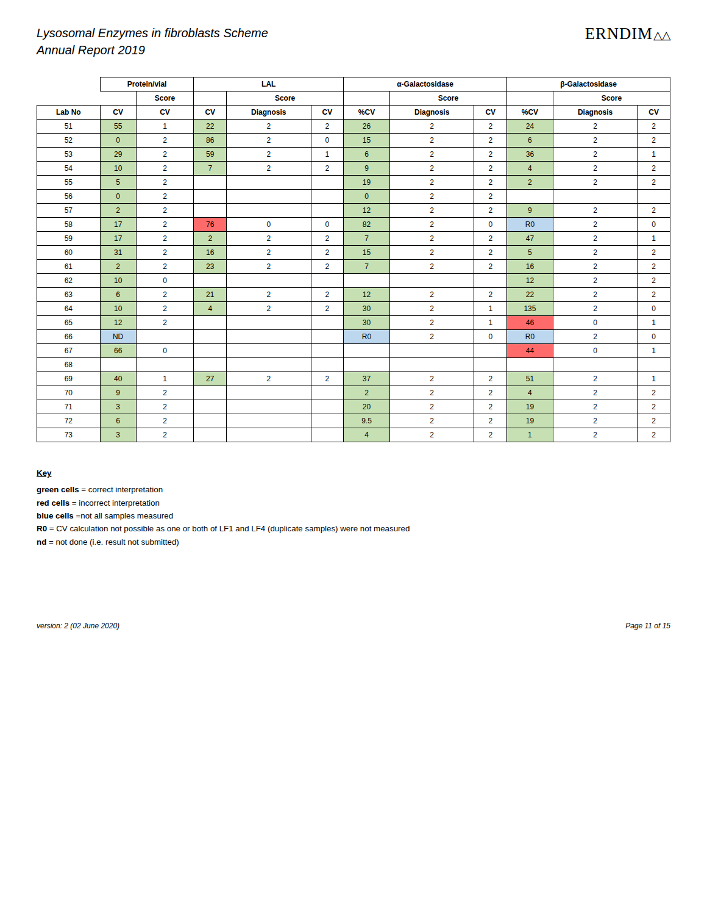Lysosomal Enzymes in fibroblasts Scheme
Annual Report 2019
ERNDIM  △△
| | Protein/vial | LAL | α-Galactosidase | β-Galactosidase |
| --- | --- | --- | --- | --- |
| | | Score | | Score | | Score | | Score |
| Lab No | CV | CV | CV | Diagnosis | CV | %CV | Diagnosis | CV | %CV | Diagnosis | CV |
| 51 | 55 | 1 | 22 | 2 | 2 | 26 | 2 | 2 | 24 | 2 | 2 |
| 52 | 0 | 2 | 86 | 2 | 0 | 15 | 2 | 2 | 6 | 2 | 2 |
| 53 | 29 | 2 | 59 | 2 | 1 | 6 | 2 | 2 | 36 | 2 | 1 |
| 54 | 10 | 2 | 7 | 2 | 2 | 9 | 2 | 2 | 4 | 2 | 2 |
| 55 | 5 | 2 | | | | 19 | 2 | 2 | 2 | 2 | 2 |
| 56 | 0 | 2 | | | | 0 | 2 | 2 | | | |
| 57 | 2 | 2 | | | | 12 | 2 | 2 | 9 | 2 | 2 |
| 58 | 17 | 2 | 76 | 0 | 0 | 82 | 2 | 0 | R0 | 2 | 0 |
| 59 | 17 | 2 | 2 | 2 | 2 | 7 | 2 | 2 | 47 | 2 | 1 |
| 60 | 31 | 2 | 16 | 2 | 2 | 15 | 2 | 2 | 5 | 2 | 2 |
| 61 | 2 | 2 | 23 | 2 | 2 | 7 | 2 | 2 | 16 | 2 | 2 |
| 62 | 10 | 0 | | | | | | | 12 | 2 | 2 |
| 63 | 6 | 2 | 21 | 2 | 2 | 12 | 2 | 2 | 22 | 2 | 2 |
| 64 | 10 | 2 | 4 | 2 | 2 | 30 | 2 | 1 | 135 | 2 | 0 |
| 65 | 12 | 2 | | | | 30 | 2 | 1 | 46 | 0 | 1 |
| 66 | ND | | | | | R0 | 2 | 0 | R0 | 2 | 0 |
| 67 | 66 | 0 | | | | | | | 44 | 0 | 1 |
| 68 | | | | | | | | | | | |
| 69 | 40 | 1 | 27 | 2 | 2 | 37 | 2 | 2 | 51 | 2 | 1 |
| 70 | 9 | 2 | | | | 2 | 2 | 2 | 4 | 2 | 2 |
| 71 | 3 | 2 | | | | 20 | 2 | 2 | 19 | 2 | 2 |
| 72 | 6 | 2 | | | | 9.5 | 2 | 2 | 19 | 2 | 2 |
| 73 | 3 | 2 | | | | 4 | 2 | 2 | 1 | 2 | 2 |
Key
green cells = correct interpretation
red cells = incorrect interpretation
blue cells =not all samples measured
R0 = CV calculation not possible as one or both of LF1 and LF4 (duplicate samples) were not measured
nd = not done (i.e. result not submitted)
version: 2 (02 June 2020) Page 11 of 15